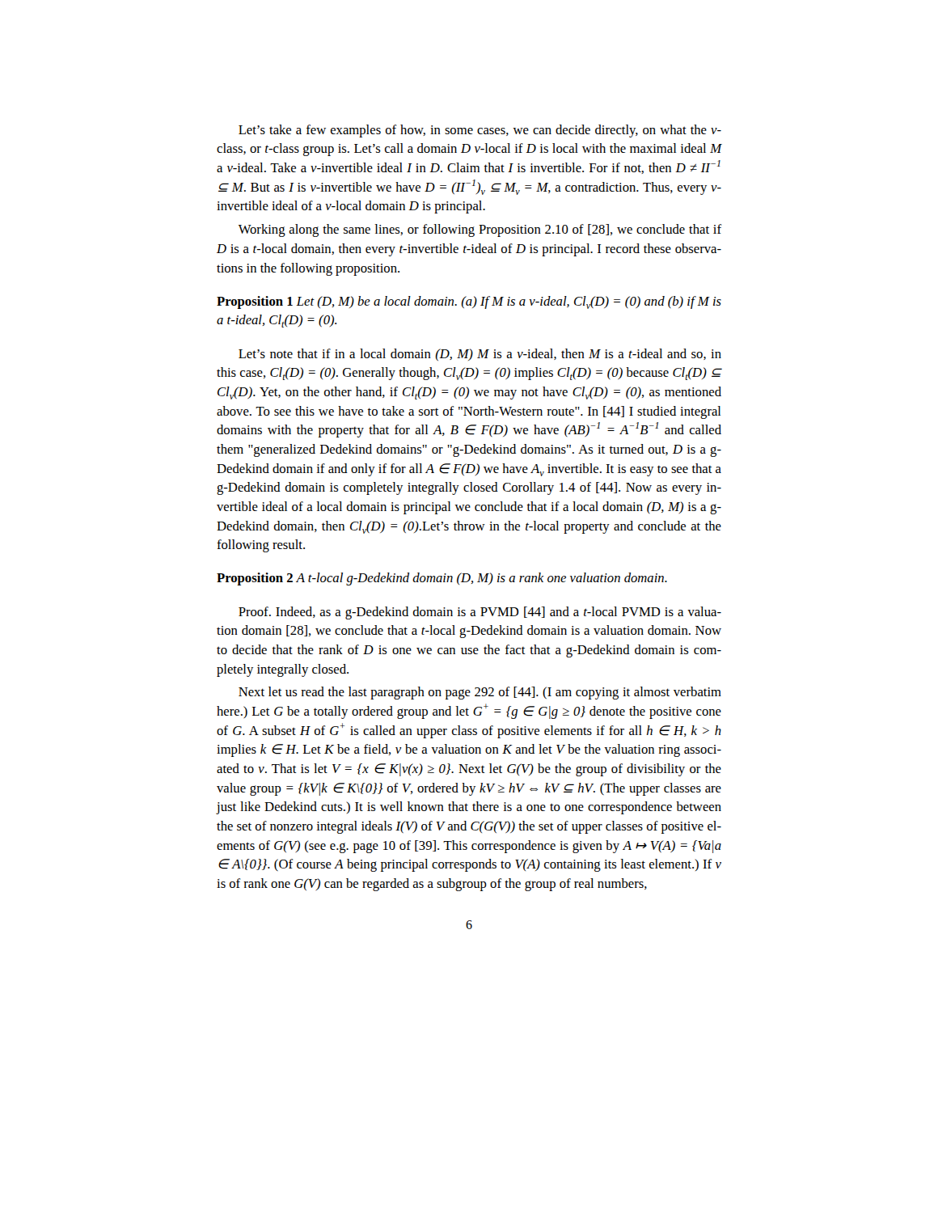Let’s take a few examples of how, in some cases, we can decide directly, on what the v-class, or t-class group is. Let’s call a domain D v-local if D is local with the maximal ideal M a v-ideal. Take a v-invertible ideal I in D. Claim that I is invertible. For if not, then D ≠ II−1 ⊆ M. But as I is v-invertible we have D = (II−1)v ⊆ Mv = M, a contradiction. Thus, every v-invertible ideal of a v-local domain D is principal.
Working along the same lines, or following Proposition 2.10 of [28], we conclude that if D is a t-local domain, then every t-invertible t-ideal of D is principal. I record these observations in the following proposition.
Proposition 1 Let (D, M) be a local domain. (a) If M is a v-ideal, Clv(D) = (0) and (b) if M is a t-ideal, Clt(D) = (0).
Let’s note that if in a local domain (D, M) M is a v-ideal, then M is a t-ideal and so, in this case, Clt(D) = (0). Generally though, Clv(D) = (0) implies Clt(D) = (0) because Clt(D) ⊆ Clv(D). Yet, on the other hand, if Clt(D) = (0) we may not have Clv(D) = (0), as mentioned above. To see this we have to take a sort of "North-Western route". In [44] I studied integral domains with the property that for all A, B ∈ F(D) we have (AB)−1 = A−1B−1 and called them "generalized Dedekind domains" or "g-Dedekind domains". As it turned out, D is a g-Dedekind domain if and only if for all A ∈ F(D) we have Av invertible. It is easy to see that a g-Dedekind domain is completely integrally closed Corollary 1.4 of [44]. Now as every invertible ideal of a local domain is principal we conclude that if a local domain (D, M) is a g-Dedekind domain, then Clv(D) = (0).Let’s throw in the t-local property and conclude at the following result.
Proposition 2 A t-local g-Dedekind domain (D, M) is a rank one valuation domain.
Proof. Indeed, as a g-Dedekind domain is a PVMD [44] and a t-local PVMD is a valuation domain [28], we conclude that a t-local g-Dedekind domain is a valuation domain. Now to decide that the rank of D is one we can use the fact that a g-Dedekind domain is completely integrally closed.
Next let us read the last paragraph on page 292 of [44]. (I am copying it almost verbatim here.) Let G be a totally ordered group and let G+ = {g ∈ G|g ≥ 0} denote the positive cone of G. A subset H of G+ is called an upper class of positive elements if for all h ∈ H, k > h implies k ∈ H. Let K be a field, v be a valuation on K and let V be the valuation ring associated to v. That is let V = {x ∈ K|v(x) ≥ 0}. Next let G(V) be the group of divisibility or the value group = {kV|k ∈ K\{0}} of V, ordered by kV ≥ hV ⇔ kV ⊆ hV. (The upper classes are just like Dedekind cuts.) It is well known that there is a one to one correspondence between the set of nonzero integral ideals I(V) of V and C(G(V)) the set of upper classes of positive elements of G(V) (see e.g. page 10 of [39]. This correspondence is given by A ↦ V(A) = {Va|a ∈ A\{0}}. (Of course A being principal corresponds to V(A) containing its least element.) If v is of rank one G(V) can be regarded as a subgroup of the group of real numbers,
6